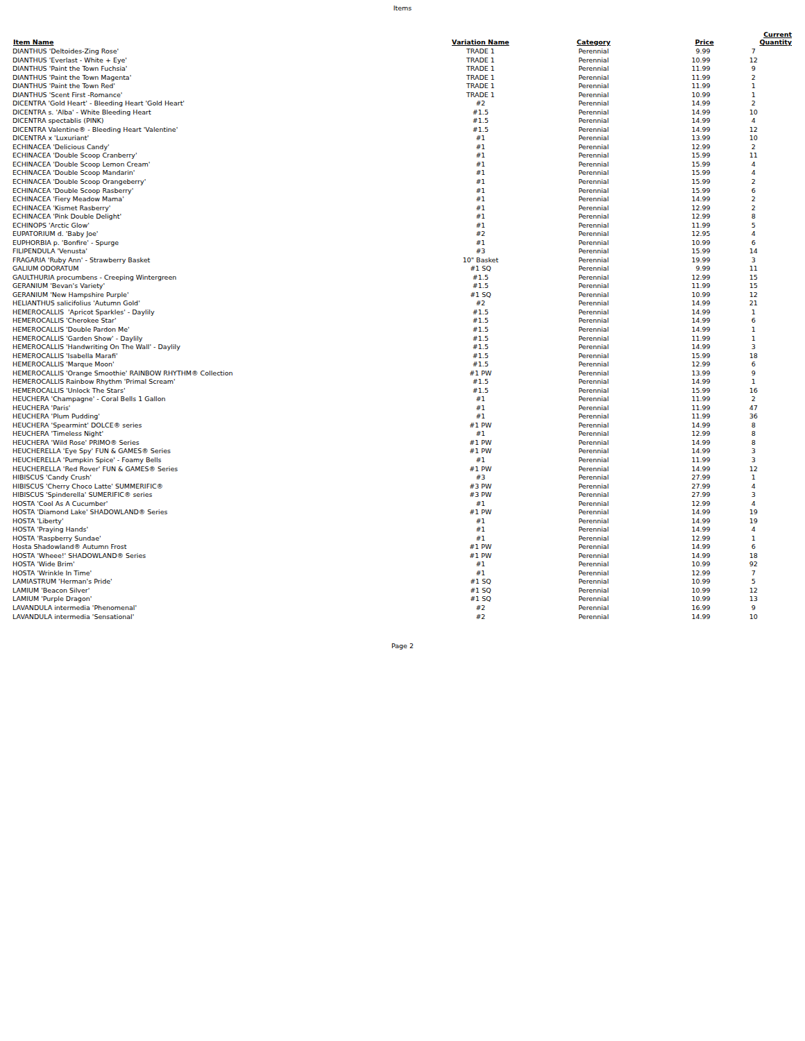Items
| Item Name | Variation Name | Category | Price | Current Quantity |
| --- | --- | --- | --- | --- |
| DIANTHUS 'Deltoides-Zing Rose' | TRADE 1 | Perennial | 9.99 | 7 |
| DIANTHUS 'Everlast - White + Eye' | TRADE 1 | Perennial | 10.99 | 12 |
| DIANTHUS 'Paint the Town Fuchsia' | TRADE 1 | Perennial | 11.99 | 9 |
| DIANTHUS 'Paint the Town Magenta' | TRADE 1 | Perennial | 11.99 | 2 |
| DIANTHUS 'Paint the Town Red' | TRADE 1 | Perennial | 11.99 | 1 |
| DIANTHUS 'Scent First -Romance' | TRADE 1 | Perennial | 10.99 | 1 |
| DICENTRA 'Gold Heart' - Bleeding Heart 'Gold Heart' | #2 | Perennial | 14.99 | 2 |
| DICENTRA s. 'Alba' - White Bleeding Heart | #1.5 | Perennial | 14.99 | 10 |
| DICENTRA spectablis (PINK) | #1.5 | Perennial | 14.99 | 4 |
| DICENTRA Valentine® - Bleeding Heart 'Valentine' | #1.5 | Perennial | 14.99 | 12 |
| DICENTRA x 'Luxuriant' | #1 | Perennial | 13.99 | 10 |
| ECHINACEA 'Delicious Candy' | #1 | Perennial | 12.99 | 2 |
| ECHINACEA 'Double Scoop Cranberry' | #1 | Perennial | 15.99 | 11 |
| ECHINACEA 'Double Scoop Lemon Cream' | #1 | Perennial | 15.99 | 4 |
| ECHINACEA 'Double Scoop Mandarin' | #1 | Perennial | 15.99 | 4 |
| ECHINACEA 'Double Scoop Orangeberry' | #1 | Perennial | 15.99 | 2 |
| ECHINACEA 'Double Scoop Rasberry' | #1 | Perennial | 15.99 | 6 |
| ECHINACEA 'Fiery Meadow Mama' | #1 | Perennial | 14.99 | 2 |
| ECHINACEA 'Kismet Rasberry' | #1 | Perennial | 12.99 | 2 |
| ECHINACEA 'Pink Double Delight' | #1 | Perennial | 12.99 | 8 |
| ECHINOPS 'Arctic Glow' | #1 | Perennial | 11.99 | 5 |
| EUPATORIUM d. 'Baby Joe' | #2 | Perennial | 12.95 | 4 |
| EUPHORBIA p. 'Bonfire' - Spurge | #1 | Perennial | 10.99 | 6 |
| FILIPENDULA 'Venusta' | #3 | Perennial | 15.99 | 14 |
| FRAGARIA 'Ruby Ann' - Strawberry Basket | 10" Basket | Perennial | 19.99 | 3 |
| GALIUM ODORATUM | #1 SQ | Perennial | 9.99 | 11 |
| GAULTHURIA procumbens - Creeping Wintergreen | #1.5 | Perennial | 12.99 | 15 |
| GERANIUM 'Bevan's Variety' | #1.5 | Perennial | 11.99 | 15 |
| GERANIUM 'New Hampshire Purple' | #1 SQ | Perennial | 10.99 | 12 |
| HELIANTHUS salicifolius 'Autumn Gold' | #2 | Perennial | 14.99 | 21 |
| HEMEROCALLIS 'Apricot Sparkles' - Daylily | #1.5 | Perennial | 14.99 | 1 |
| HEMEROCALLIS 'Cherokee Star' | #1.5 | Perennial | 14.99 | 6 |
| HEMEROCALLIS 'Double Pardon Me' | #1.5 | Perennial | 14.99 | 1 |
| HEMEROCALLIS 'Garden Show' - Daylily | #1.5 | Perennial | 11.99 | 1 |
| HEMEROCALLIS 'Handwriting On The Wall' - Daylily | #1.5 | Perennial | 14.99 | 3 |
| HEMEROCALLIS 'Isabella Marafi' | #1.5 | Perennial | 15.99 | 18 |
| HEMEROCALLIS 'Marque Moon' | #1.5 | Perennial | 12.99 | 6 |
| HEMEROCALLIS 'Orange Smoothie' RAINBOW RHYTHM® Collection | #1 PW | Perennial | 13.99 | 9 |
| HEMEROCALLIS Rainbow Rhythm 'Primal Scream' | #1.5 | Perennial | 14.99 | 1 |
| HEMEROCALLIS 'Unlock The Stars' | #1.5 | Perennial | 15.99 | 16 |
| HEUCHERA 'Champagne' - Coral Bells 1 Gallon | #1 | Perennial | 11.99 | 2 |
| HEUCHERA 'Paris' | #1 | Perennial | 11.99 | 47 |
| HEUCHERA 'Plum Pudding' | #1 | Perennial | 11.99 | 36 |
| HEUCHERA 'Spearmint' DOLCE® series | #1 PW | Perennial | 14.99 | 8 |
| HEUCHERA 'Timeless Night' | #1 | Perennial | 12.99 | 8 |
| HEUCHERA 'Wild Rose' PRIMO® Series | #1 PW | Perennial | 14.99 | 8 |
| HEUCHERELLA 'Eye Spy' FUN & GAMES® Series | #1 PW | Perennial | 14.99 | 3 |
| HEUCHERELLA 'Pumpkin Spice' - Foamy Bells | #1 | Perennial | 11.99 | 3 |
| HEUCHERELLA 'Red Rover' FUN & GAMES® Series | #1 PW | Perennial | 14.99 | 12 |
| HIBISCUS 'Candy Crush' | #3 | Perennial | 27.99 | 1 |
| HIBISCUS 'Cherry Choco Latte' SUMMERIFIC® | #3 PW | Perennial | 27.99 | 4 |
| HIBISCUS 'Spinderella' SUMERIFIC® series | #3 PW | Perennial | 27.99 | 3 |
| HOSTA 'Cool As A Cucumber' | #1 | Perennial | 12.99 | 4 |
| HOSTA 'Diamond Lake' SHADOWLAND® Series | #1 PW | Perennial | 14.99 | 19 |
| HOSTA 'Liberty' | #1 | Perennial | 14.99 | 19 |
| HOSTA 'Praying Hands' | #1 | Perennial | 14.99 | 4 |
| HOSTA 'Raspberry Sundae' | #1 | Perennial | 12.99 | 1 |
| Hosta Shadowland® Autumn Frost | #1 PW | Perennial | 14.99 | 6 |
| HOSTA 'Wheee!' SHADOWLAND® Series | #1 PW | Perennial | 14.99 | 18 |
| HOSTA 'Wide Brim' | #1 | Perennial | 10.99 | 92 |
| HOSTA 'Wrinkle In Time' | #1 | Perennial | 12.99 | 7 |
| LAMIASTRUM 'Herman's Pride' | #1 SQ | Perennial | 10.99 | 5 |
| LAMIUM 'Beacon Silver' | #1 SQ | Perennial | 10.99 | 12 |
| LAMIUM 'Purple Dragon' | #1 SQ | Perennial | 10.99 | 13 |
| LAVANDULA intermedia 'Phenomenal' | #2 | Perennial | 16.99 | 9 |
| LAVANDULA intermedia 'Sensational' | #2 | Perennial | 14.99 | 10 |
Page 2